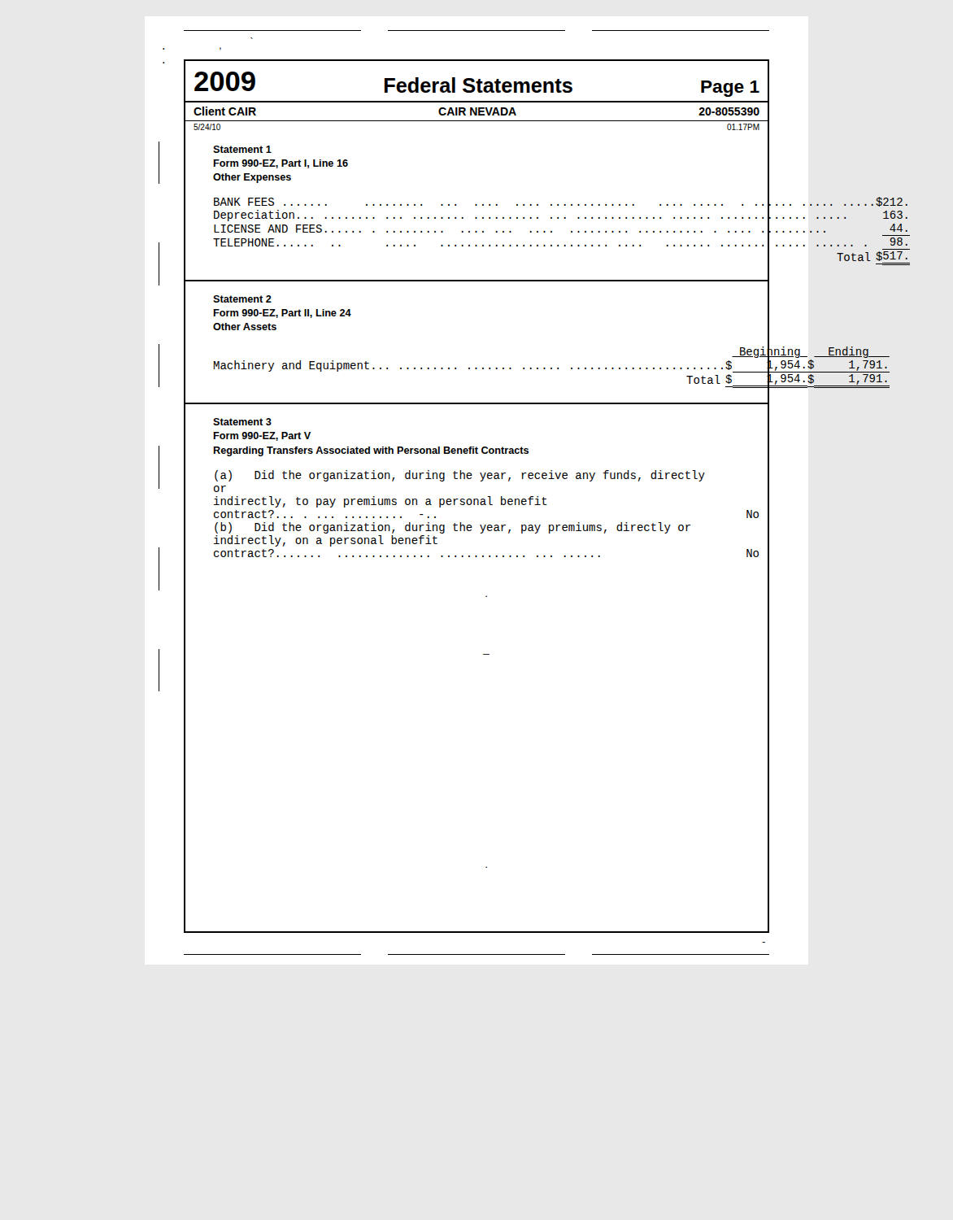.
.
,
`
2009
Federal Statements
Page 1
Client CAIR
CAIR NEVADA
20-8055390
5/24/10
01.17PM
Statement 1
Form 990-EZ, Part I, Line 16
Other Expenses
| BANK FEES ....... ......... ... .... .... ............. .... ..... . ...... ..... ..... | $ | 212. |
| Depreciation... ........ ... ........ .......... ... ............. ...... ............. ..... | | 163. |
| LICENSE AND FEES...... . ......... .... ... .... ......... .......... . .... .......... | | 44. |
| TELEPHONE...... .. ..... ......................... .... ....... ....... ..... ...... . | | 98. |
| Total | $ | 517. |
Statement 2
Form 990-EZ, Part II, Line 24
Other Assets
| | | Beginning | | Ending |
| Machinery and Equipment... ......... ....... ...... ....................... | $ | 1,954. | $ | 1,791. |
| Total | $ | 1,954. | $ | 1,791. |
Statement 3
Form 990-EZ, Part V
Regarding Transfers Associated with Personal Benefit Contracts
| (a) Did the organization, during the year, receive any funds, directly or indirectly, to pay premiums on a personal benefit contract?... . ... ......... -.. | No |
| (b) Did the organization, during the year, pay premiums, directly or indirectly, on a personal benefit contract?....... .............. ............. ... ...... | No |
.
_
.
-